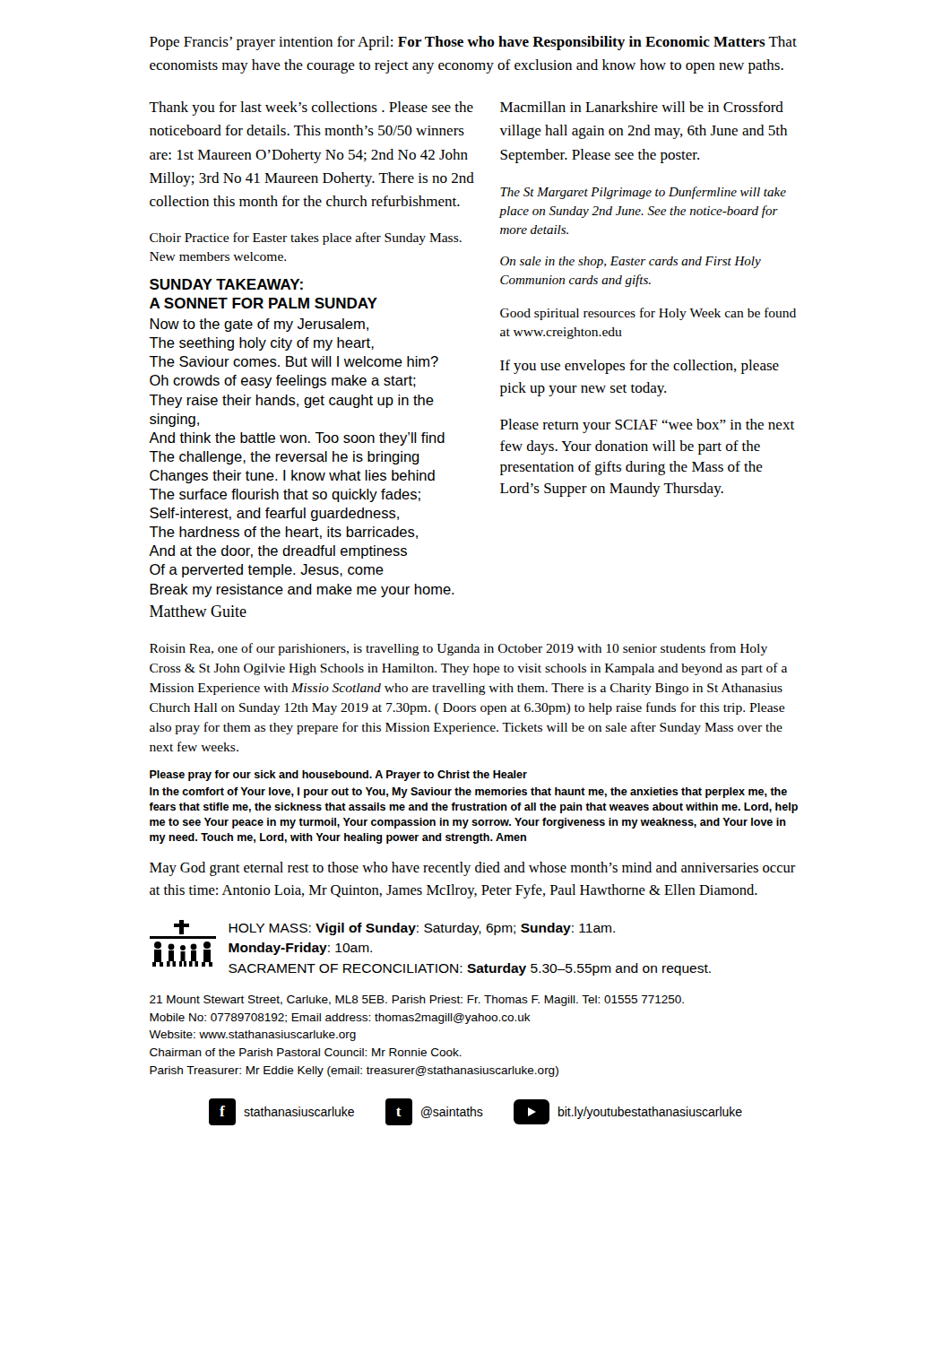Pope Francis’ prayer intention for April: For Those who have Responsibility in Economic Matters That economists may have the courage to reject any economy of exclusion and know how to open new paths.
Thank you for last week’s collections . Please see the noticeboard for details. This month’s 50/50 winners are: 1st Maureen O’Doherty No 54; 2nd No 42 John Milloy; 3rd No 41 Maureen Doherty. There is no 2nd collection this month for the church refurbishment.
Choir Practice for Easter takes place after Sunday Mass. New members welcome.
SUNDAY TAKEAWAY:
A SONNET FOR PALM SUNDAY
Now to the gate of my Jerusalem, The seething holy city of my heart, The Saviour comes. But will I welcome him? Oh crowds of easy feelings make a start; They raise their hands, get caught up in the singing, And think the battle won. Too soon they’ll find The challenge, the reversal he is bringing Changes their tune. I know what lies behind The surface flourish that so quickly fades; Self-interest, and fearful guardedness, The hardness of the heart, its barricades, And at the door, the dreadful emptiness Of a perverted temple. Jesus, come Break my resistance and make me your home.
Matthew Guite
Macmillan in Lanarkshire will be in Crossford village hall again on 2nd may, 6th June and 5th September. Please see the poster.
The St Margaret Pilgrimage to Dunfermline will take place on Sunday 2nd June. See the notice-board for more details.
On sale in the shop, Easter cards and First Holy Communion cards and gifts.
Good spiritual resources for Holy Week can be found at www.creighton.edu
If you use envelopes for the collection, please pick up your new set today.
Please return your SCIAF “wee box” in the next few days. Your donation will be part of the presentation of gifts during the Mass of the Lord’s Supper on Maundy Thursday.
Roisin Rea, one of our parishioners, is travelling to Uganda in October 2019 with 10 senior students from Holy Cross & St John Ogilvie High Schools in Hamilton. They hope to visit schools in Kampala and beyond as part of a Mission Experience with Missio Scotland who are travelling with them. There is a Charity Bingo in St Athanasius Church Hall on Sunday 12th May 2019 at 7.30pm. ( Doors open at 6.30pm) to help raise funds for this trip. Please also pray for them as they prepare for this Mission Experience. Tickets will be on sale after Sunday Mass over the next few weeks.
Please pray for our sick and housebound. A Prayer to Christ the Healer In the comfort of Your love, I pour out to You, My Saviour the memories that haunt me, the anxieties that perplex me, the fears that stifle me, the sickness that assails me and the frustration of all the pain that weaves about within me. Lord, help me to see Your peace in my turmoil, Your compassion in my sorrow. Your forgiveness in my weakness, and Your love in my need. Touch me, Lord, with Your healing power and strength. Amen
May God grant eternal rest to those who have recently died and whose month’s mind and anniversaries occur at this time: Antonio Loia, Mr Quinton, James McIlroy, Peter Fyfe, Paul Hawthorne & Ellen Diamond.
HOLY MASS: Vigil of Sunday: Saturday, 6pm; Sunday: 11am.
Monday-Friday: 10am.
SACRAMENT OF RECONCILIATION: Saturday 5.30–5.55pm and on request.
21 Mount Stewart Street, Carluke, ML8 5EB. Parish Priest: Fr. Thomas F. Magill. Tel: 01555 771250.
Mobile No: 07789708192; Email address: thomas2magill@yahoo.co.uk
Website: www.stathanasiuscarluke.org
Chairman of the Parish Pastoral Council: Mr Ronnie Cook.
Parish Treasurer: Mr Eddie Kelly (email: treasurer@stathanasiuscarluke.org)
f stathanasiuscarluke
t @saintaths
bit.ly/youtubestathanasiuscarluke